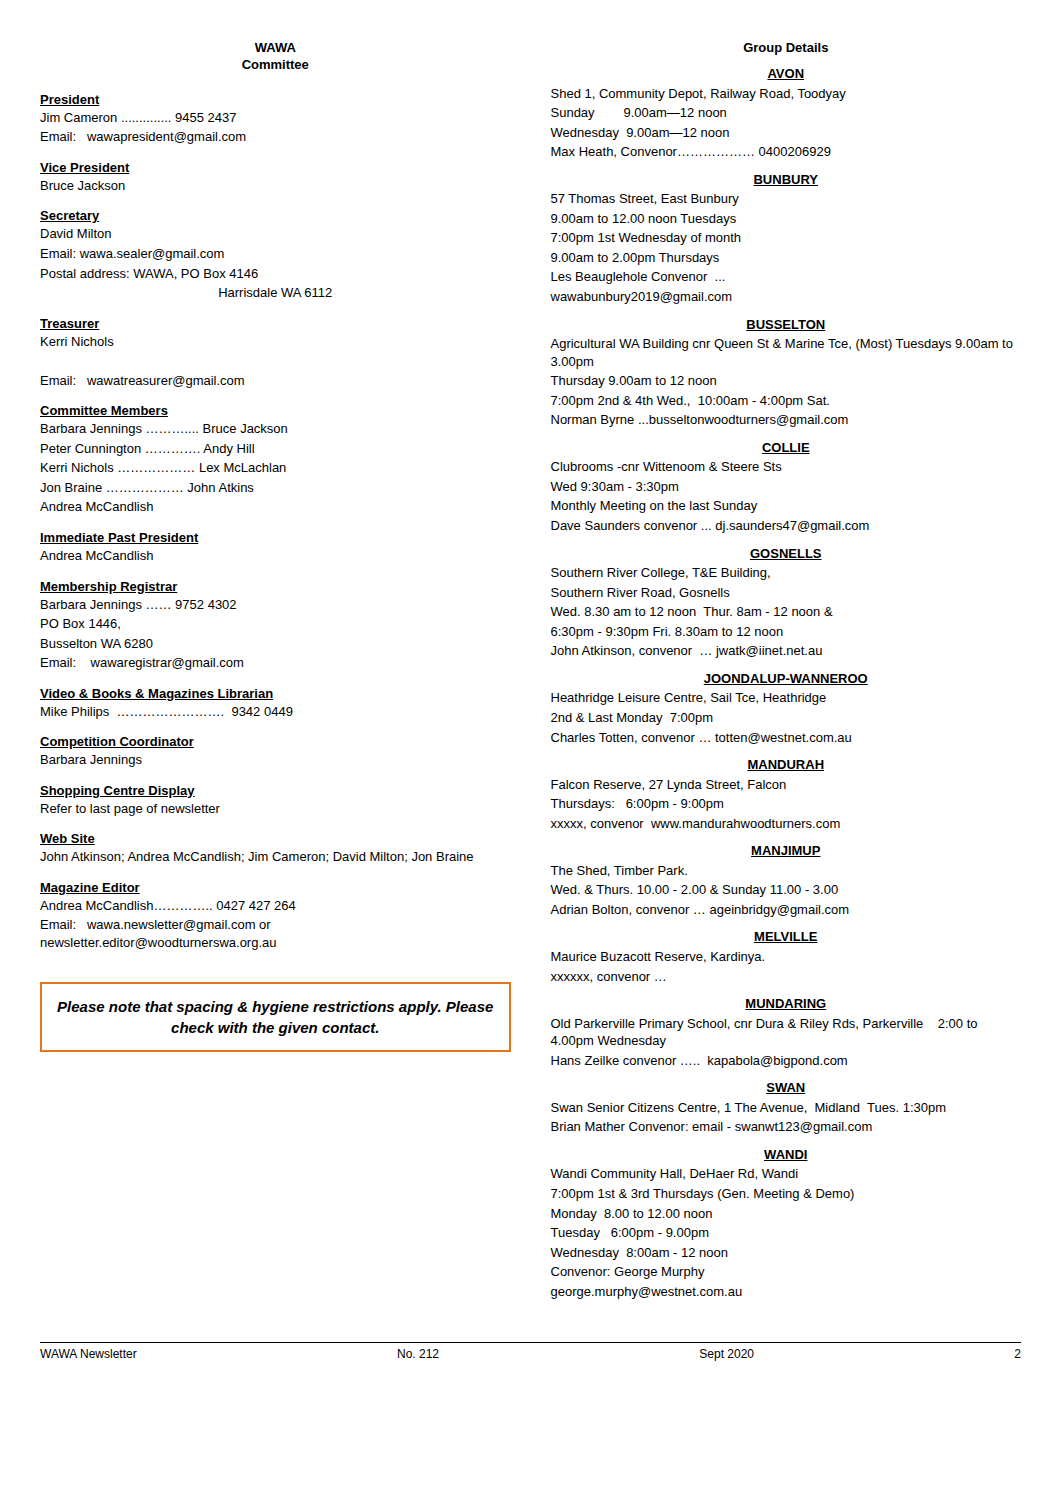WAWA
Committee
President
Jim Cameron .............. 9455 2437
Email: wawapresident@gmail.com
Vice President
Bruce Jackson
Secretary
David Milton
Email: wawa.sealer@gmail.com
Postal address: WAWA, PO Box 4146
Harrisdale WA 6112
Treasurer
Kerri Nichols
Email: wawatreasurer@gmail.com
Committee Members
Barbara Jennings ……….... Bruce Jackson
Peter Cunnington …………. Andy Hill
Kerri Nichols ……………… Lex McLachlan
Jon Braine ……………… John Atkins
Andrea McCandlish
Immediate Past President
Andrea McCandlish
Membership Registrar
Barbara Jennings …… 9752 4302
PO Box 1446,
Busselton WA 6280
Email: wawaregistrar@gmail.com
Video & Books & Magazines Librarian
Mike Philips ……………………. 9342 0449
Competition Coordinator
Barbara Jennings
Shopping Centre Display
Refer to last page of newsletter
Web Site
John Atkinson; Andrea McCandlish; Jim Cameron; David Milton; Jon Braine
Magazine Editor
Andrea McCandlish………….. 0427 427 264
Email: wawa.newsletter@gmail.com or newsletter.editor@woodturnerswa.org.au
Please note that spacing & hygiene restrictions apply. Please check with the given contact.
Group Details
AVON
Shed 1, Community Depot, Railway Road, Toodyay
Sunday 9.00am—12 noon
Wednesday 9.00am—12 noon
Max Heath, Convenor……………… 0400206929
BUNBURY
57 Thomas Street, East Bunbury
9.00am to 12.00 noon Tuesdays
7:00pm 1st Wednesday of month
9.00am to 2.00pm Thursdays
Les Beauglehole Convenor ...
wawabunbury2019@gmail.com
BUSSELTON
Agricultural WA Building cnr Queen St & Marine Tce, (Most) Tuesdays 9.00am to 3.00pm
Thursday 9.00am to 12 noon
7:00pm 2nd & 4th Wed., 10:00am - 4:00pm Sat.
Norman Byrne ...busseltonwoodturners@gmail.com
COLLIE
Clubrooms -cnr Wittenoom & Steere Sts
Wed 9:30am - 3:30pm
Monthly Meeting on the last Sunday
Dave Saunders convenor ... dj.saunders47@gmail.com
GOSNELLS
Southern River College, T&E Building,
Southern River Road, Gosnells
Wed. 8.30 am to 12 noon Thur. 8am - 12 noon &
6:30pm - 9:30pm Fri. 8.30am to 12 noon
John Atkinson, convenor … jwatk@iinet.net.au
JOONDALUP-WANNEROO
Heathridge Leisure Centre, Sail Tce, Heathridge
2nd & Last Monday 7:00pm
Charles Totten, convenor … totten@westnet.com.au
MANDURAH
Falcon Reserve, 27 Lynda Street, Falcon
Thursdays: 6:00pm - 9:00pm
xxxxx, convenor www.mandurahwoodturners.com
MANJIMUP
The Shed, Timber Park.
Wed. & Thurs. 10.00 - 2.00 & Sunday 11.00 - 3.00
Adrian Bolton, convenor … ageinbridgy@gmail.com
MELVILLE
Maurice Buzacott Reserve, Kardinya.
xxxxxx, convenor …
MUNDARING
Old Parkerville Primary School, cnr Dura & Riley Rds, Parkerville 2:00 to 4.00pm Wednesday
Hans Zeilke convenor ….. kapabola@bigpond.com
SWAN
Swan Senior Citizens Centre, 1 The Avenue, Midland Tues. 1:30pm
Brian Mather Convenor: email - swanwt123@gmail.com
WANDI
Wandi Community Hall, DeHaer Rd, Wandi
7:00pm 1st & 3rd Thursdays (Gen. Meeting & Demo)
Monday 8.00 to 12.00 noon
Tuesday 6:00pm - 9.00pm
Wednesday 8:00am - 12 noon
Convenor: George Murphy
george.murphy@westnet.com.au
WAWA Newsletter No. 212 Sept 2020 2